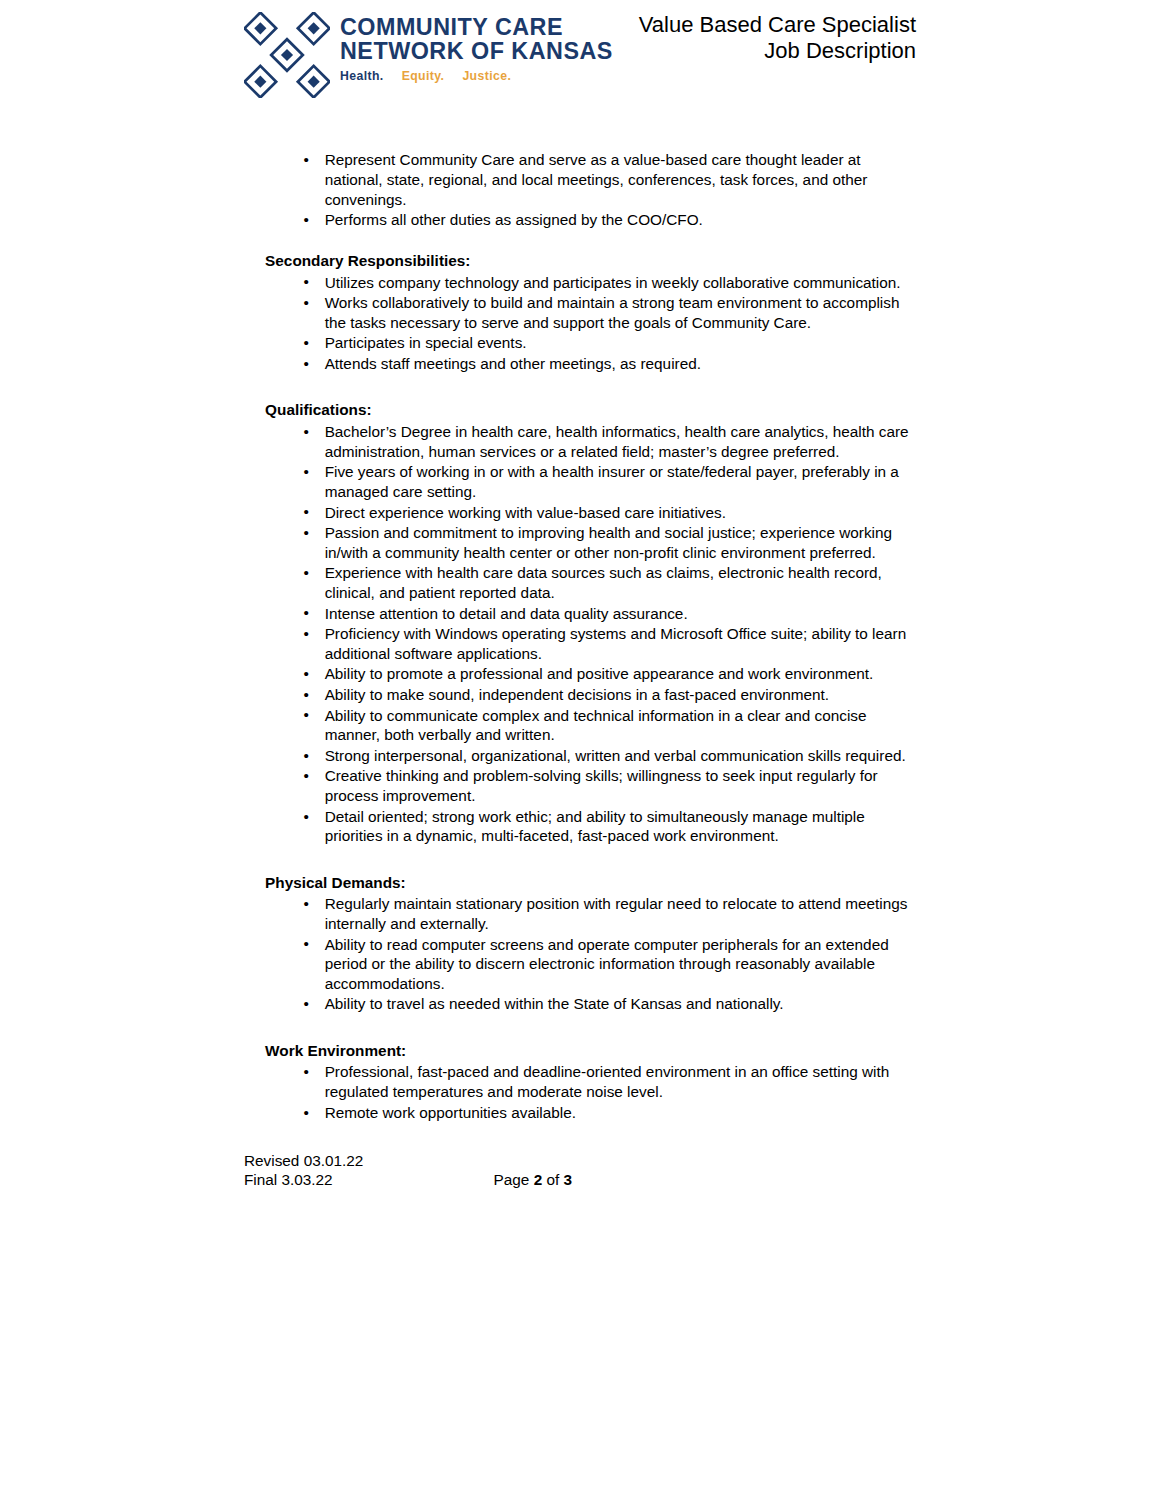COMMUNITY CARE NETWORK OF KANSAS
Health. Equity. Justice.
Value Based Care Specialist
Job Description
Represent Community Care and serve as a value-based care thought leader at national, state, regional, and local meetings, conferences, task forces, and other convenings.
Performs all other duties as assigned by the COO/CFO.
Secondary Responsibilities:
Utilizes company technology and participates in weekly collaborative communication.
Works collaboratively to build and maintain a strong team environment to accomplish the tasks necessary to serve and support the goals of Community Care.
Participates in special events.
Attends staff meetings and other meetings, as required.
Qualifications:
Bachelor’s Degree in health care, health informatics, health care analytics, health care administration, human services or a related field; master’s degree preferred.
Five years of working in or with a health insurer or state/federal payer, preferably in a managed care setting.
Direct experience working with value-based care initiatives.
Passion and commitment to improving health and social justice; experience working in/with a community health center or other non-profit clinic environment preferred.
Experience with health care data sources such as claims, electronic health record, clinical, and patient reported data.
Intense attention to detail and data quality assurance.
Proficiency with Windows operating systems and Microsoft Office suite; ability to learn additional software applications.
Ability to promote a professional and positive appearance and work environment.
Ability to make sound, independent decisions in a fast-paced environment.
Ability to communicate complex and technical information in a clear and concise manner, both verbally and written.
Strong interpersonal, organizational, written and verbal communication skills required.
Creative thinking and problem-solving skills; willingness to seek input regularly for process improvement.
Detail oriented; strong work ethic; and ability to simultaneously manage multiple priorities in a dynamic, multi-faceted, fast-paced work environment.
Physical Demands:
Regularly maintain stationary position with regular need to relocate to attend meetings internally and externally.
Ability to read computer screens and operate computer peripherals for an extended period or the ability to discern electronic information through reasonably available accommodations.
Ability to travel as needed within the State of Kansas and nationally.
Work Environment:
Professional, fast-paced and deadline-oriented environment in an office setting with regulated temperatures and moderate noise level.
Remote work opportunities available.
Revised 03.01.22
Final 3.03.22
Page 2 of 3